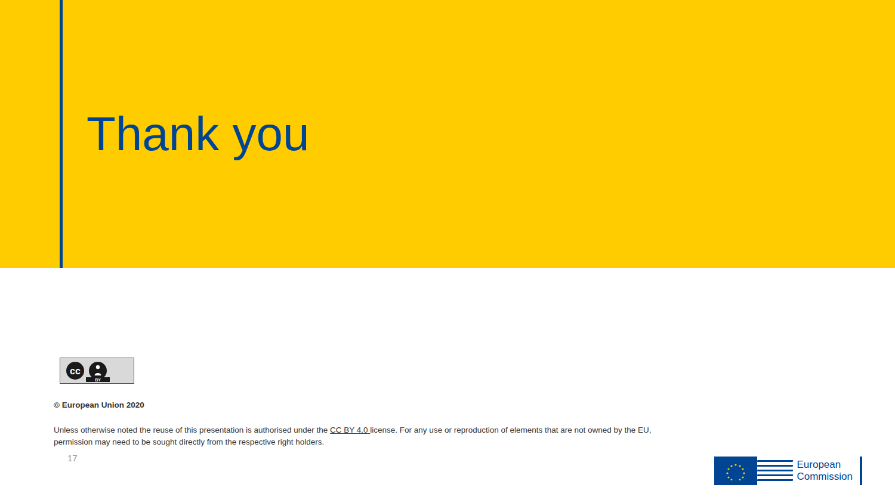Thank you
cc BY
© European Union 2020
Unless otherwise noted the reuse of this presentation is authorised under the CC BY 4.0 license. For any use or reproduction of elements that are not owned by the EU, permission may need to be sought directly from the respective right holders.
17
European
Commission